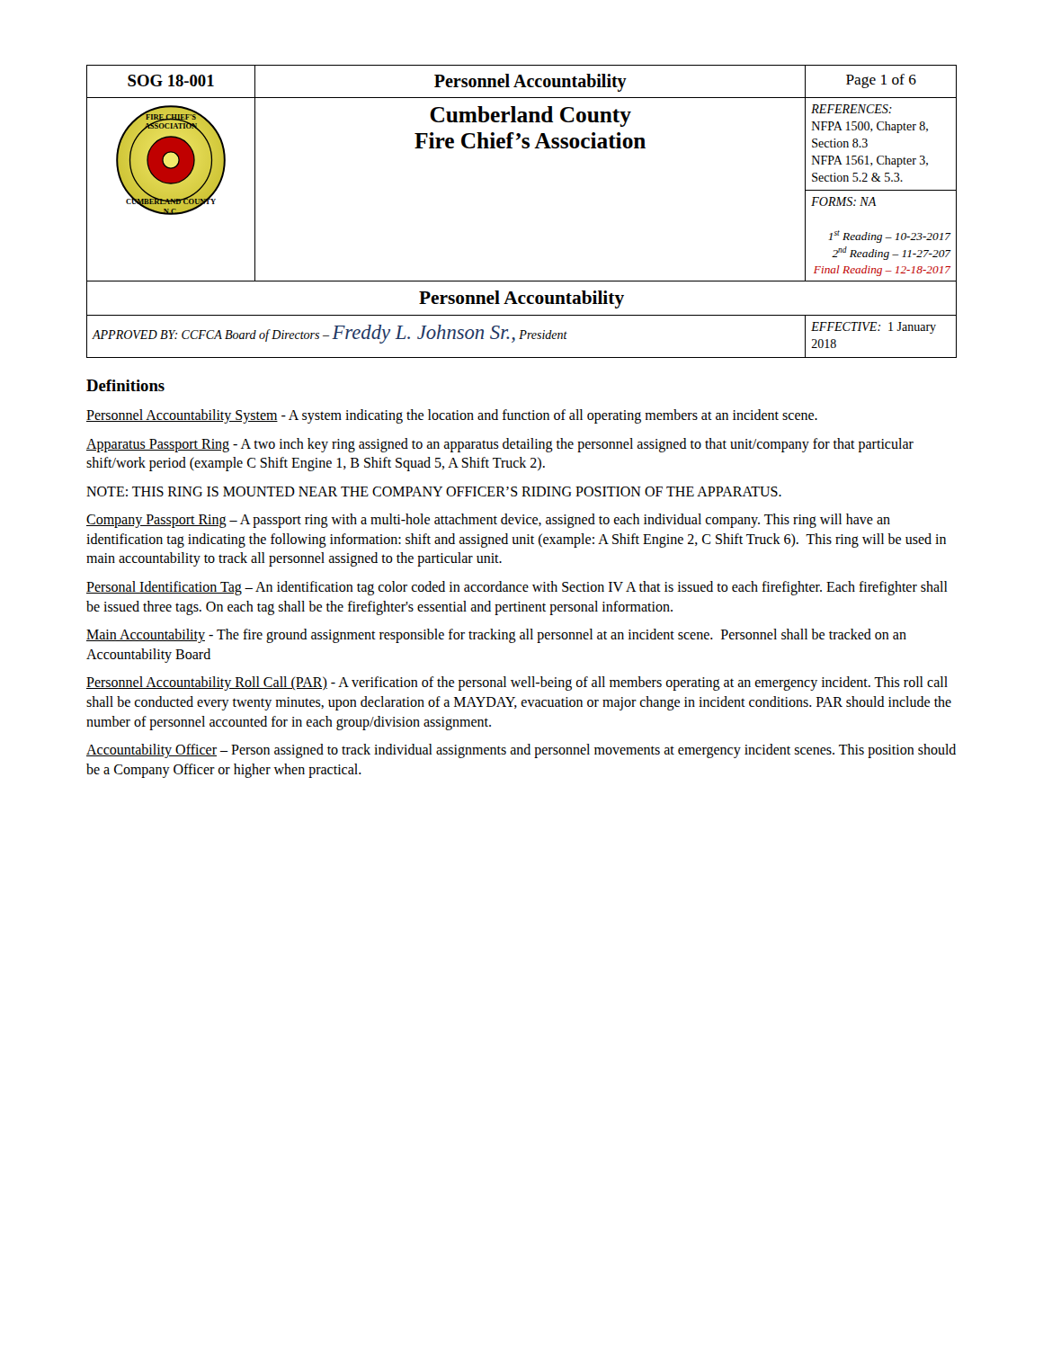| SOG 18-001 | Personnel Accountability | Page 1 of 6 |
| | Cumberland County Fire Chief’s Association | REFERENCES: NFPA 1500, Chapter 8, Section 8.3 NFPA 1561, Chapter 3, Section 5.2 & 5.3. |
| FORMS: NA 1 st Reading – 10-23-2017 2 nd Reading – 11-27-207 Final Reading – 12-18-2017 |
| Personnel Accountability |
| APPROVED BY: CCFCA Board of Directors – Freddy L. Johnson Sr., President | EFFECTIVE: 1 January 2018 |
Definitions
Personnel Accountability System - A system indicating the location and function of all operating members at an incident scene.
Apparatus Passport Ring - A two inch key ring assigned to an apparatus detailing the personnel assigned to that unit/company for that particular shift/work period (example C Shift Engine 1, B Shift Squad 5, A Shift Truck 2).
NOTE: THIS RING IS MOUNTED NEAR THE COMPANY OFFICER’S RIDING POSITION OF THE APPARATUS.
Company Passport Ring – A passport ring with a multi-hole attachment device, assigned to each individual company. This ring will have an identification tag indicating the following information: shift and assigned unit (example: A Shift Engine 2, C Shift Truck 6). This ring will be used in main accountability to track all personnel assigned to the particular unit.
Personal Identification Tag – An identification tag color coded in accordance with Section IV A that is issued to each firefighter. Each firefighter shall be issued three tags. On each tag shall be the firefighter's essential and pertinent personal information.
Main Accountability - The fire ground assignment responsible for tracking all personnel at an incident scene. Personnel shall be tracked on an Accountability Board
Personnel Accountability Roll Call (PAR) - A verification of the personal well-being of all members operating at an emergency incident. This roll call shall be conducted every twenty minutes, upon declaration of a MAYDAY, evacuation or major change in incident conditions. PAR should include the number of personnel accounted for in each group/division assignment.
Accountability Officer – Person assigned to track individual assignments and personnel movements at emergency incident scenes. This position should be a Company Officer or higher when practical.